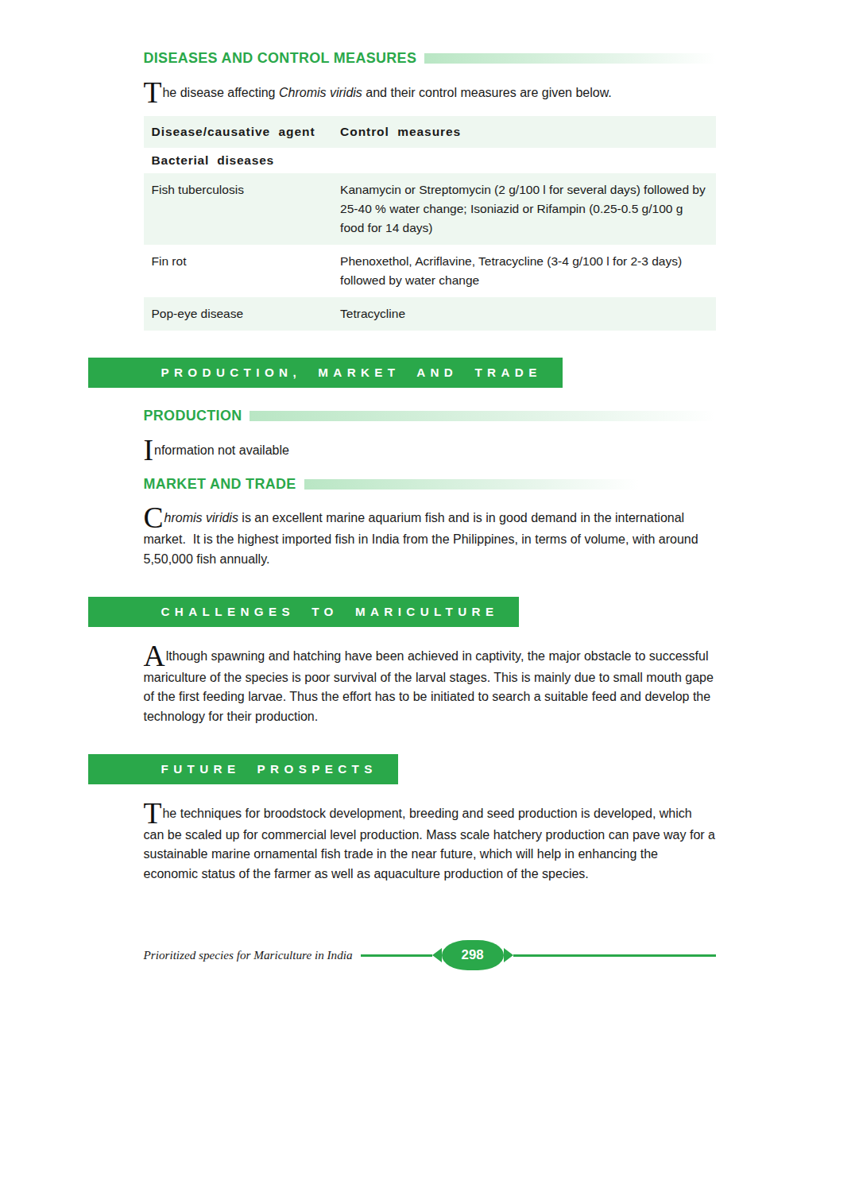Diseases and Control Measures
The disease affecting Chromis viridis and their control measures are given below.
| Disease/causative agent | Control measures |
| --- | --- |
| Bacterial diseases |
| Fish tuberculosis | Kanamycin or Streptomycin (2 g/100 l for several days) followed by 25-40 % water change; Isoniazid or Rifampin (0.25-0.5 g/100 g food for 14 days) |
| Fin rot | Phenoxethol, Acriflavine, Tetracycline (3-4 g/100 l for 2-3 days) followed by water change |
| Pop-eye disease | Tetracycline |
Production, Market and Trade
Production
Information not available
Market and Trade
Chromis viridis is an excellent marine aquarium fish and is in good demand in the international market. It is the highest imported fish in India from the Philippines, in terms of volume, with around 5,50,000 fish annually.
Challenges to Mariculture
Although spawning and hatching have been achieved in captivity, the major obstacle to successful mariculture of the species is poor survival of the larval stages. This is mainly due to small mouth gape of the first feeding larvae. Thus the effort has to be initiated to search a suitable feed and develop the technology for their production.
Future Prospects
The techniques for broodstock development, breeding and seed production is developed, which can be scaled up for commercial level production. Mass scale hatchery production can pave way for a sustainable marine ornamental fish trade in the near future, which will help in enhancing the economic status of the farmer as well as aquaculture production of the species.
Prioritized species for Mariculture in India
298